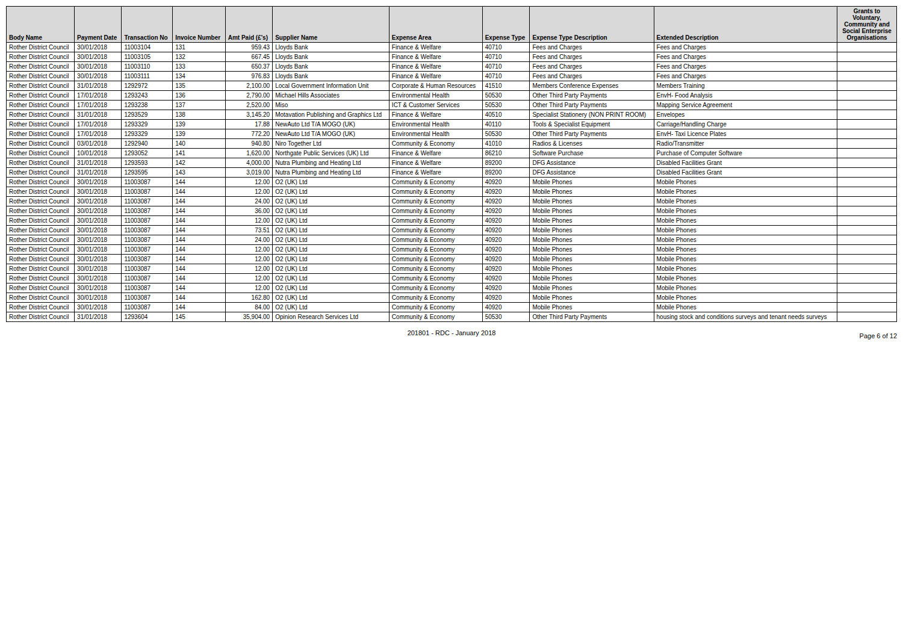| Body Name | Payment Date | Transaction No | Invoice Number | Amt Paid (£'s) | Supplier Name | Expense Area | Expense Type | Expense Type Description | Extended Description | Grants to Voluntary, Community and Social Enterprise Organisations |
| --- | --- | --- | --- | --- | --- | --- | --- | --- | --- | --- |
| Rother District Council | 30/01/2018 | 11003104 | 131 | 959.43 | Lloyds Bank | Finance & Welfare | 40710 | Fees and Charges | Fees and Charges | |
| Rother District Council | 30/01/2018 | 11003105 | 132 | 667.45 | Lloyds Bank | Finance & Welfare | 40710 | Fees and Charges | Fees and Charges | |
| Rother District Council | 30/01/2018 | 11003110 | 133 | 650.37 | Lloyds Bank | Finance & Welfare | 40710 | Fees and Charges | Fees and Charges | |
| Rother District Council | 30/01/2018 | 11003111 | 134 | 976.83 | Lloyds Bank | Finance & Welfare | 40710 | Fees and Charges | Fees and Charges | |
| Rother District Council | 31/01/2018 | 1292972 | 135 | 2,100.00 | Local Government Information Unit | Corporate & Human Resources | 41510 | Members Conference Expenses | Members Training | |
| Rother District Council | 17/01/2018 | 1293243 | 136 | 2,790.00 | Michael Hills Associates | Environmental Health | 50530 | Other Third Party Payments | EnvH- Food Analysis | |
| Rother District Council | 17/01/2018 | 1293238 | 137 | 2,520.00 | Miso | ICT & Customer Services | 50530 | Other Third Party Payments | Mapping Service Agreement | |
| Rother District Council | 31/01/2018 | 1293529 | 138 | 3,145.20 | Motavation Publishing and Graphics Ltd | Finance & Welfare | 40510 | Specialist Stationery (NON PRINT ROOM) | Envelopes | |
| Rother District Council | 17/01/2018 | 1293329 | 139 | 17.88 | NewAuto Ltd T/A MOGO (UK) | Environmental Health | 40110 | Tools & Specialist Equipment | Carriage/Handling Charge | |
| Rother District Council | 17/01/2018 | 1293329 | 139 | 772.20 | NewAuto Ltd T/A MOGO (UK) | Environmental Health | 50530 | Other Third Party Payments | EnvH- Taxi Licence Plates | |
| Rother District Council | 03/01/2018 | 1292940 | 140 | 940.80 | Niro Together Ltd | Community & Economy | 41010 | Radios & Licenses | Radio/Transmitter | |
| Rother District Council | 10/01/2018 | 1293052 | 141 | 1,620.00 | Northgate Public Services (UK) Ltd | Finance & Welfare | 86210 | Software Purchase | Purchase of Computer Software | |
| Rother District Council | 31/01/2018 | 1293593 | 142 | 4,000.00 | Nutra Plumbing and Heating Ltd | Finance & Welfare | 89200 | DFG Assistance | Disabled Facilities Grant | |
| Rother District Council | 31/01/2018 | 1293595 | 143 | 3,019.00 | Nutra Plumbing and Heating Ltd | Finance & Welfare | 89200 | DFG Assistance | Disabled Facilities Grant | |
| Rother District Council | 30/01/2018 | 11003087 | 144 | 12.00 | O2 (UK) Ltd | Community & Economy | 40920 | Mobile Phones | Mobile Phones | |
| Rother District Council | 30/01/2018 | 11003087 | 144 | 12.00 | O2 (UK) Ltd | Community & Economy | 40920 | Mobile Phones | Mobile Phones | |
| Rother District Council | 30/01/2018 | 11003087 | 144 | 24.00 | O2 (UK) Ltd | Community & Economy | 40920 | Mobile Phones | Mobile Phones | |
| Rother District Council | 30/01/2018 | 11003087 | 144 | 36.00 | O2 (UK) Ltd | Community & Economy | 40920 | Mobile Phones | Mobile Phones | |
| Rother District Council | 30/01/2018 | 11003087 | 144 | 12.00 | O2 (UK) Ltd | Community & Economy | 40920 | Mobile Phones | Mobile Phones | |
| Rother District Council | 30/01/2018 | 11003087 | 144 | 73.51 | O2 (UK) Ltd | Community & Economy | 40920 | Mobile Phones | Mobile Phones | |
| Rother District Council | 30/01/2018 | 11003087 | 144 | 24.00 | O2 (UK) Ltd | Community & Economy | 40920 | Mobile Phones | Mobile Phones | |
| Rother District Council | 30/01/2018 | 11003087 | 144 | 12.00 | O2 (UK) Ltd | Community & Economy | 40920 | Mobile Phones | Mobile Phones | |
| Rother District Council | 30/01/2018 | 11003087 | 144 | 12.00 | O2 (UK) Ltd | Community & Economy | 40920 | Mobile Phones | Mobile Phones | |
| Rother District Council | 30/01/2018 | 11003087 | 144 | 12.00 | O2 (UK) Ltd | Community & Economy | 40920 | Mobile Phones | Mobile Phones | |
| Rother District Council | 30/01/2018 | 11003087 | 144 | 12.00 | O2 (UK) Ltd | Community & Economy | 40920 | Mobile Phones | Mobile Phones | |
| Rother District Council | 30/01/2018 | 11003087 | 144 | 12.00 | O2 (UK) Ltd | Community & Economy | 40920 | Mobile Phones | Mobile Phones | |
| Rother District Council | 30/01/2018 | 11003087 | 144 | 162.80 | O2 (UK) Ltd | Community & Economy | 40920 | Mobile Phones | Mobile Phones | |
| Rother District Council | 30/01/2018 | 11003087 | 144 | 84.00 | O2 (UK) Ltd | Community & Economy | 40920 | Mobile Phones | Mobile Phones | |
| Rother District Council | 31/01/2018 | 1293604 | 145 | 35,904.00 | Opinion Research Services Ltd | Community & Economy | 50530 | Other Third Party Payments | housing stock and conditions surveys and tenant needs surveys | |
201801 - RDC - January 2018
Page 6 of 12